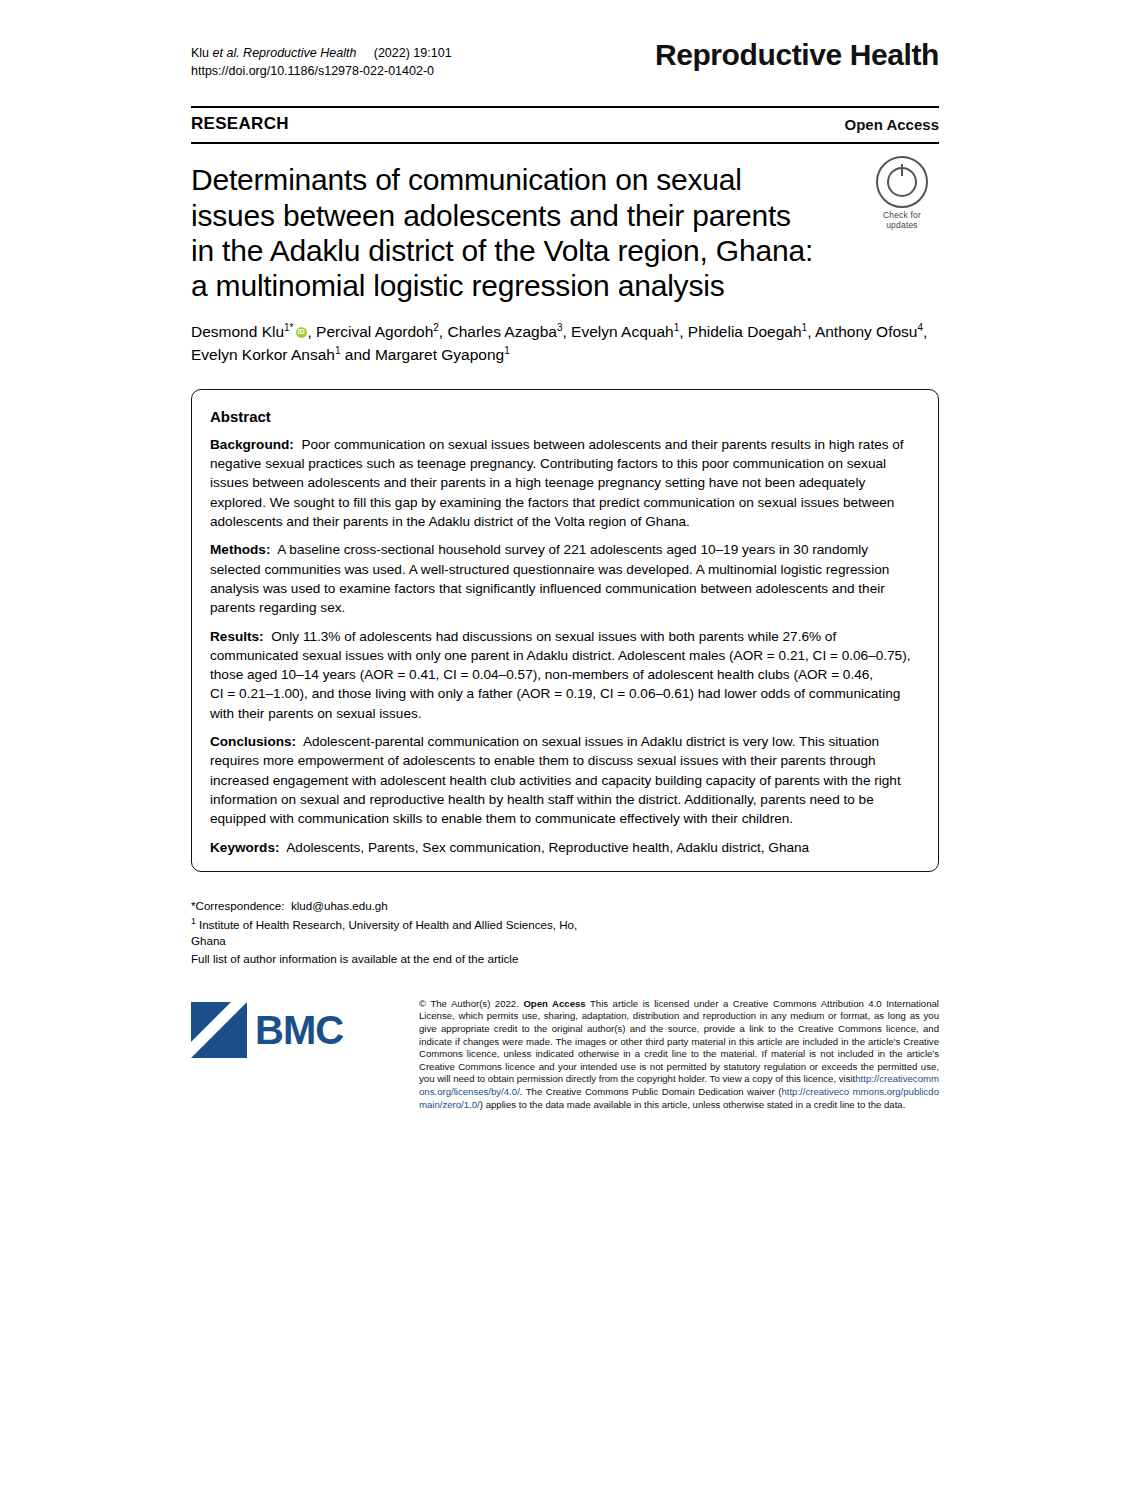Klu et al. Reproductive Health (2022) 19:101
https://doi.org/10.1186/s12978-022-01402-0
Reproductive Health
RESEARCH
Open Access
Check for
updates
Determinants of communication on sexual issues between adolescents and their parents in the Adaklu district of the Volta region, Ghana: a multinomial logistic regression analysis
Desmond Klu1* , Percival Agordoh2, Charles Azagba3, Evelyn Acquah1, Phidelia Doegah1, Anthony Ofosu4, Evelyn Korkor Ansah1 and Margaret Gyapong1
Abstract
Background: Poor communication on sexual issues between adolescents and their parents results in high rates of negative sexual practices such as teenage pregnancy. Contributing factors to this poor communication on sexual issues between adolescents and their parents in a high teenage pregnancy setting have not been adequately explored. We sought to fill this gap by examining the factors that predict communication on sexual issues between adolescents and their parents in the Adaklu district of the Volta region of Ghana.
Methods: A baseline cross-sectional household survey of 221 adolescents aged 10–19 years in 30 randomly selected communities was used. A well-structured questionnaire was developed. A multinomial logistic regression analysis was used to examine factors that significantly influenced communication between adolescents and their parents regarding sex.
Results: Only 11.3% of adolescents had discussions on sexual issues with both parents while 27.6% of communicated sexual issues with only one parent in Adaklu district. Adolescent males (AOR = 0.21, CI = 0.06–0.75), those aged 10–14 years (AOR = 0.41, CI = 0.04–0.57), non-members of adolescent health clubs (AOR = 0.46, CI = 0.21–1.00), and those living with only a father (AOR = 0.19, CI = 0.06–0.61) had lower odds of communicating with their parents on sexual issues.
Conclusions: Adolescent-parental communication on sexual issues in Adaklu district is very low. This situation requires more empowerment of adolescents to enable them to discuss sexual issues with their parents through increased engagement with adolescent health club activities and capacity building capacity of parents with the right information on sexual and reproductive health by health staff within the district. Additionally, parents need to be equipped with communication skills to enable them to communicate effectively with their children.
Keywords: Adolescents, Parents, Sex communication, Reproductive health, Adaklu district, Ghana
*Correspondence: klud@uhas.edu.gh
1 Institute of Health Research, University of Health and Allied Sciences, Ho, Ghana
Full list of author information is available at the end of the article
BMC
© The Author(s) 2022. Open Access This article is licensed under a Creative Commons Attribution 4.0 International License, which permits use, sharing, adaptation, distribution and reproduction in any medium or format, as long as you give appropriate credit to the original author(s) and the source, provide a link to the Creative Commons licence, and indicate if changes were made. The images or other third party material in this article are included in the article's Creative Commons licence, unless indicated otherwise in a credit line to the material. If material is not included in the article's Creative Commons licence and your intended use is not permitted by statutory regulation or exceeds the permitted use, you will need to obtain permission directly from the copyright holder. To view a copy of this licence, visithttp://creativecommons.org/licenses/by/4.0/. The Creative Commons Public Domain Dedication waiver (http://creativeco mmons.org/publicdomain/zero/1.0/) applies to the data made available in this article, unless otherwise stated in a credit line to the data.